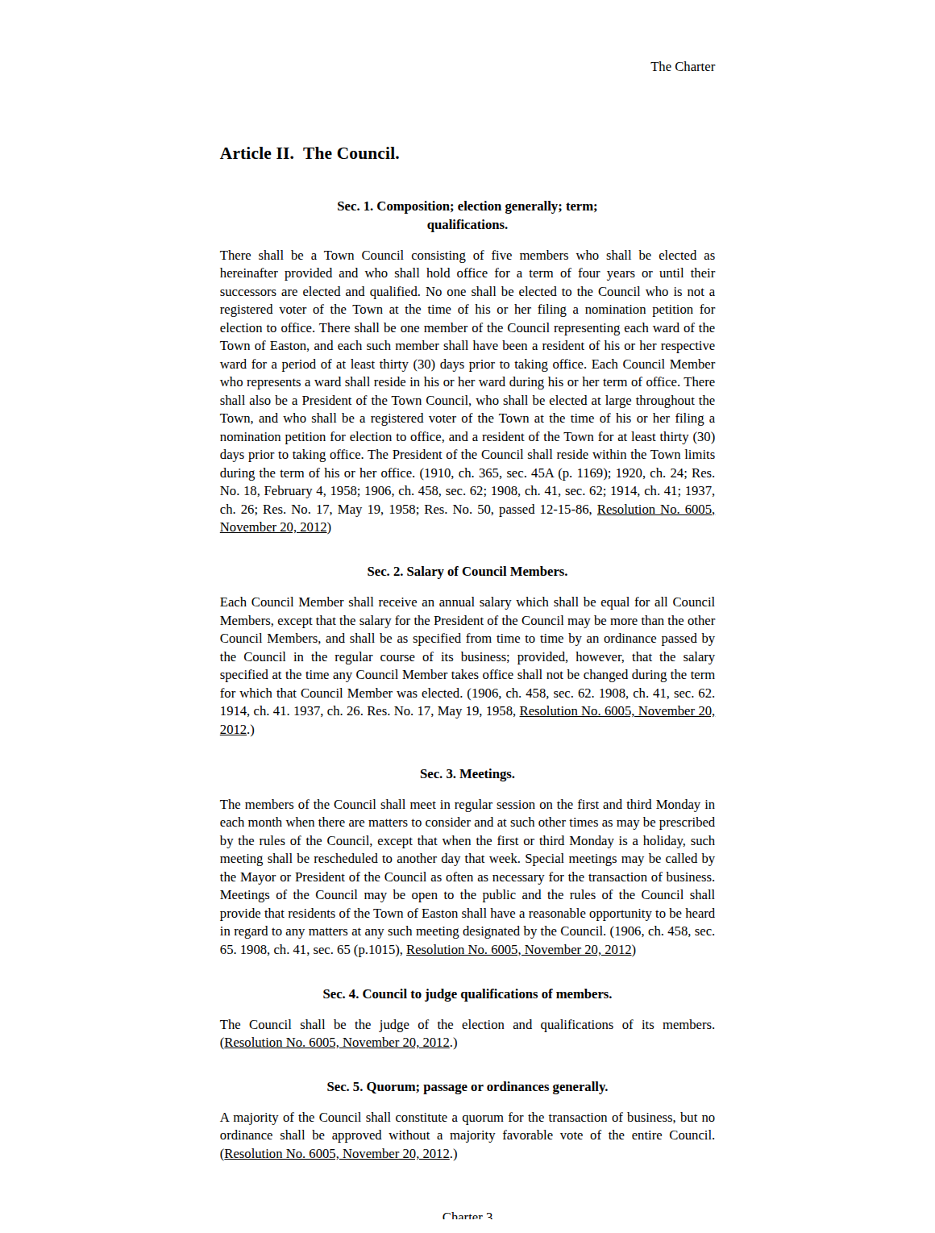The Charter
Article II. The Council.
Sec. 1. Composition; election generally; term; qualifications.
There shall be a Town Council consisting of five members who shall be elected as hereinafter provided and who shall hold office for a term of four years or until their successors are elected and qualified. No one shall be elected to the Council who is not a registered voter of the Town at the time of his or her filing a nomination petition for election to office. There shall be one member of the Council representing each ward of the Town of Easton, and each such member shall have been a resident of his or her respective ward for a period of at least thirty (30) days prior to taking office. Each Council Member who represents a ward shall reside in his or her ward during his or her term of office. There shall also be a President of the Town Council, who shall be elected at large throughout the Town, and who shall be a registered voter of the Town at the time of his or her filing a nomination petition for election to office, and a resident of the Town for at least thirty (30) days prior to taking office. The President of the Council shall reside within the Town limits during the term of his or her office. (1910, ch. 365, sec. 45A (p. 1169); 1920, ch. 24; Res. No. 18, February 4, 1958; 1906, ch. 458, sec. 62; 1908, ch. 41, sec. 62; 1914, ch. 41; 1937, ch. 26; Res. No. 17, May 19, 1958; Res. No. 50, passed 12-15-86, Resolution No. 6005, November 20, 2012)
Sec. 2. Salary of Council Members.
Each Council Member shall receive an annual salary which shall be equal for all Council Members, except that the salary for the President of the Council may be more than the other Council Members, and shall be as specified from time to time by an ordinance passed by the Council in the regular course of its business; provided, however, that the salary specified at the time any Council Member takes office shall not be changed during the term for which that Council Member was elected. (1906, ch. 458, sec. 62. 1908, ch. 41, sec. 62. 1914, ch. 41. 1937, ch. 26. Res. No. 17, May 19, 1958, Resolution No. 6005, November 20, 2012.)
Sec. 3. Meetings.
The members of the Council shall meet in regular session on the first and third Monday in each month when there are matters to consider and at such other times as may be prescribed by the rules of the Council, except that when the first or third Monday is a holiday, such meeting shall be rescheduled to another day that week. Special meetings may be called by the Mayor or President of the Council as often as necessary for the transaction of business. Meetings of the Council may be open to the public and the rules of the Council shall provide that residents of the Town of Easton shall have a reasonable opportunity to be heard in regard to any matters at any such meeting designated by the Council. (1906, ch. 458, sec. 65. 1908, ch. 41, sec. 65 (p.1015), Resolution No. 6005, November 20, 2012)
Sec. 4. Council to judge qualifications of members.
The Council shall be the judge of the election and qualifications of its members. (Resolution No. 6005, November 20, 2012.)
Sec. 5. Quorum; passage or ordinances generally.
A majority of the Council shall constitute a quorum for the transaction of business, but no ordinance shall be approved without a majority favorable vote of the entire Council. (Resolution No. 6005, November 20, 2012.)
Charter 3